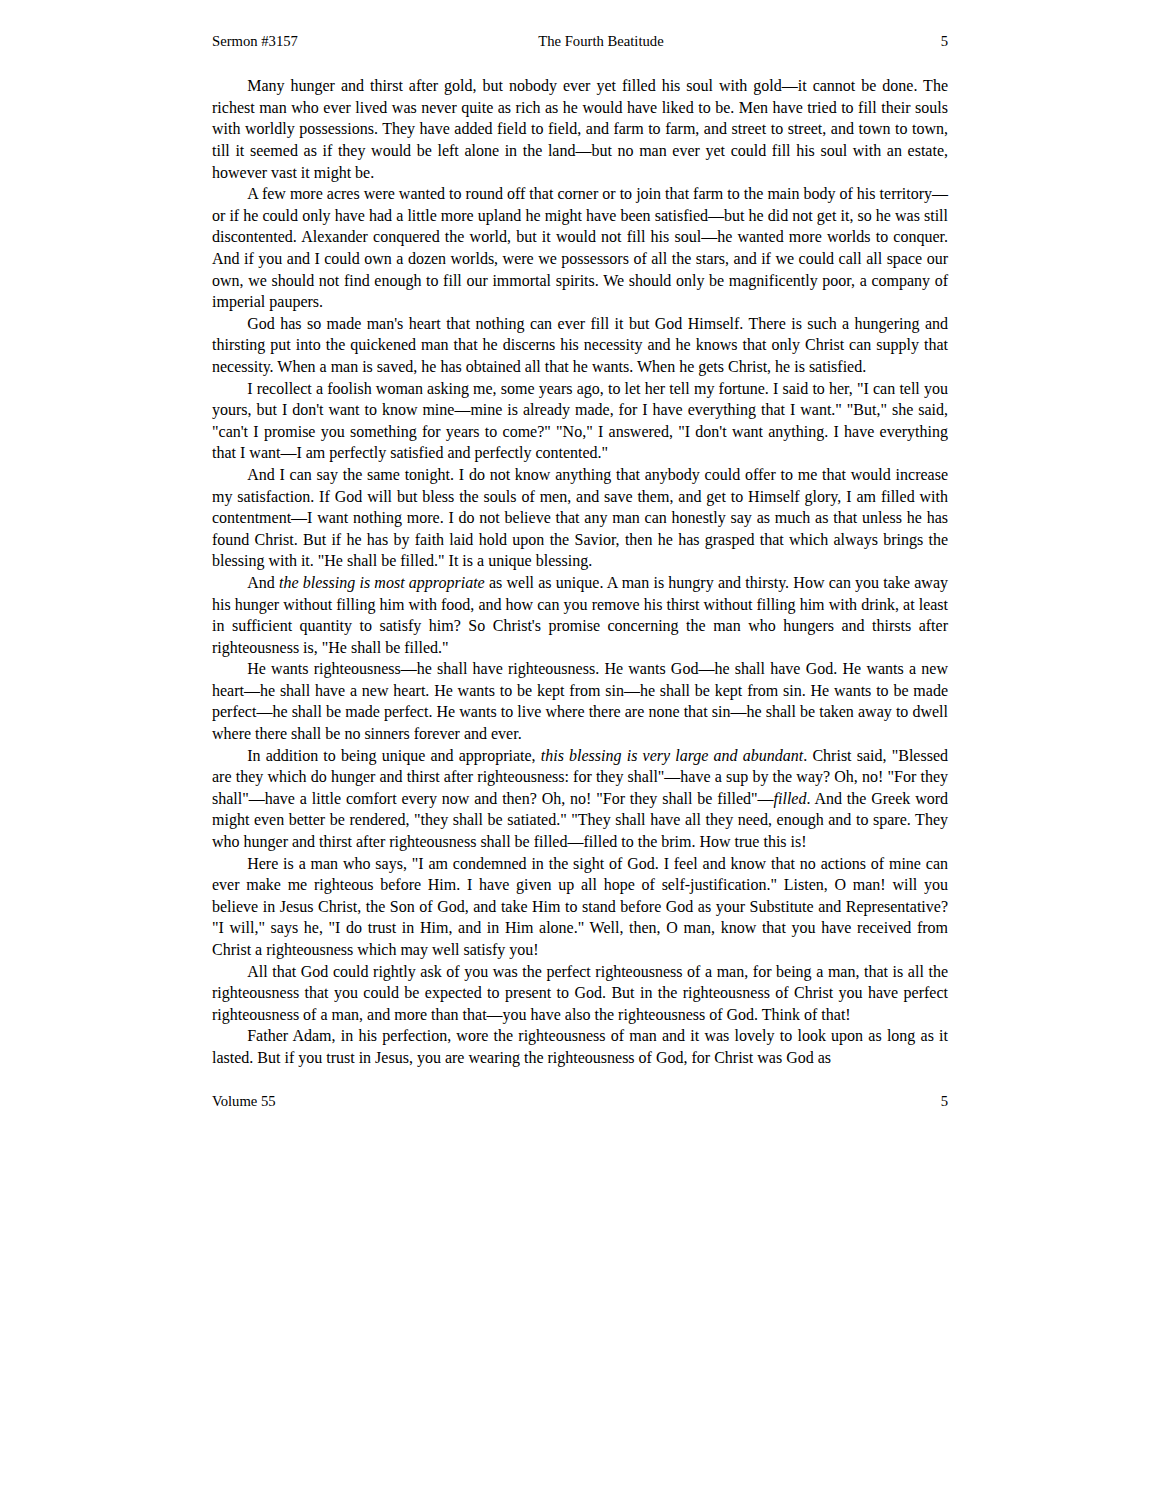Sermon #3157 The Fourth Beatitude 5
Many hunger and thirst after gold, but nobody ever yet filled his soul with gold—it cannot be done. The richest man who ever lived was never quite as rich as he would have liked to be. Men have tried to fill their souls with worldly possessions. They have added field to field, and farm to farm, and street to street, and town to town, till it seemed as if they would be left alone in the land—but no man ever yet could fill his soul with an estate, however vast it might be.
A few more acres were wanted to round off that corner or to join that farm to the main body of his territory—or if he could only have had a little more upland he might have been satisfied—but he did not get it, so he was still discontented. Alexander conquered the world, but it would not fill his soul—he wanted more worlds to conquer. And if you and I could own a dozen worlds, were we possessors of all the stars, and if we could call all space our own, we should not find enough to fill our immortal spirits. We should only be magnificently poor, a company of imperial paupers.
God has so made man's heart that nothing can ever fill it but God Himself. There is such a hungering and thirsting put into the quickened man that he discerns his necessity and he knows that only Christ can supply that necessity. When a man is saved, he has obtained all that he wants. When he gets Christ, he is satisfied.
I recollect a foolish woman asking me, some years ago, to let her tell my fortune. I said to her, "I can tell you yours, but I don't want to know mine—mine is already made, for I have everything that I want." "But," she said, "can't I promise you something for years to come?" "No," I answered, "I don't want anything. I have everything that I want—I am perfectly satisfied and perfectly contented."
And I can say the same tonight. I do not know anything that anybody could offer to me that would increase my satisfaction. If God will but bless the souls of men, and save them, and get to Himself glory, I am filled with contentment—I want nothing more. I do not believe that any man can honestly say as much as that unless he has found Christ. But if he has by faith laid hold upon the Savior, then he has grasped that which always brings the blessing with it. "He shall be filled." It is a unique blessing.
And the blessing is most appropriate as well as unique. A man is hungry and thirsty. How can you take away his hunger without filling him with food, and how can you remove his thirst without filling him with drink, at least in sufficient quantity to satisfy him? So Christ's promise concerning the man who hungers and thirsts after righteousness is, "He shall be filled."
He wants righteousness—he shall have righteousness. He wants God—he shall have God. He wants a new heart—he shall have a new heart. He wants to be kept from sin—he shall be kept from sin. He wants to be made perfect—he shall be made perfect. He wants to live where there are none that sin—he shall be taken away to dwell where there shall be no sinners forever and ever.
In addition to being unique and appropriate, this blessing is very large and abundant. Christ said, "Blessed are they which do hunger and thirst after righteousness: for they shall"—have a sup by the way? Oh, no! "For they shall"—have a little comfort every now and then? Oh, no! "For they shall be filled"—filled. And the Greek word might even better be rendered, "they shall be satiated." "They shall have all they need, enough and to spare. They who hunger and thirst after righteousness shall be filled—filled to the brim. How true this is!
Here is a man who says, "I am condemned in the sight of God. I feel and know that no actions of mine can ever make me righteous before Him. I have given up all hope of self-justification." Listen, O man! will you believe in Jesus Christ, the Son of God, and take Him to stand before God as your Substitute and Representative? "I will," says he, "I do trust in Him, and in Him alone." Well, then, O man, know that you have received from Christ a righteousness which may well satisfy you!
All that God could rightly ask of you was the perfect righteousness of a man, for being a man, that is all the righteousness that you could be expected to present to God. But in the righteousness of Christ you have perfect righteousness of a man, and more than that—you have also the righteousness of God. Think of that!
Father Adam, in his perfection, wore the righteousness of man and it was lovely to look upon as long as it lasted. But if you trust in Jesus, you are wearing the righteousness of God, for Christ was God as
Volume 55 5